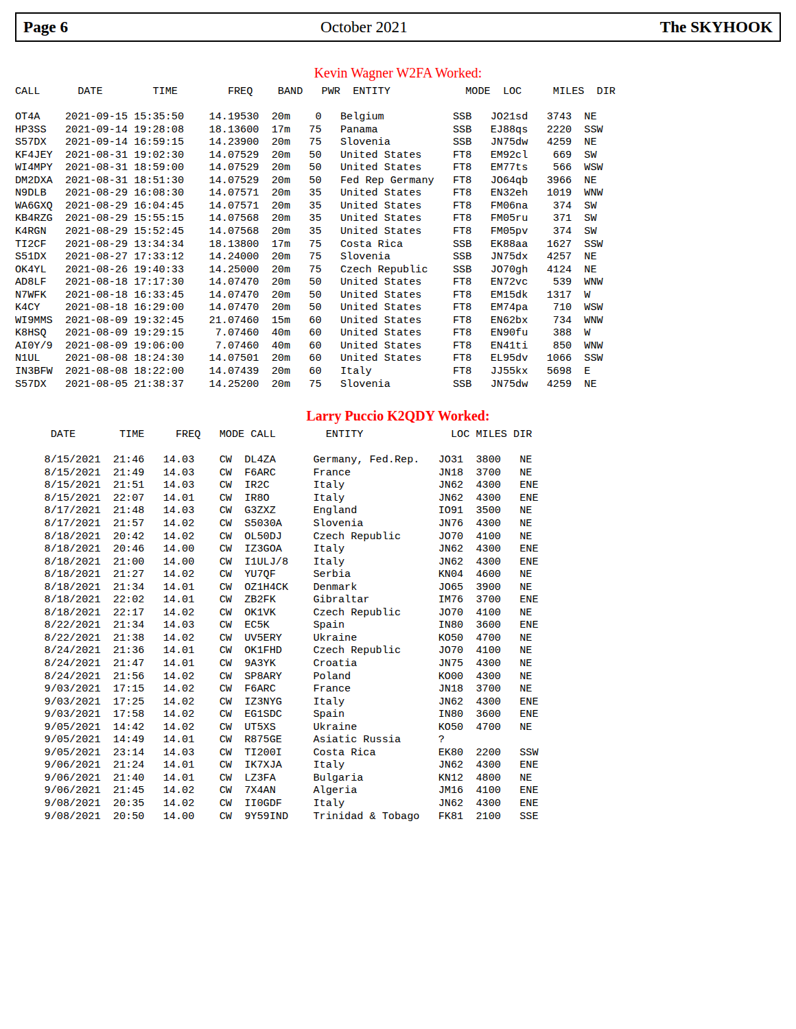Page 6 October 2021 The SKYHOOK
Kevin Wagner W2FA Worked:
CALL      DATE        TIME        FREQ    BAND   PWR  ENTITY            MODE  LOC     MILES  DIR

OT4A    2021-09-15 15:35:50    14.19530  20m    0   Belgium           SSB   JO21sd   3743  NE
HP3SS   2021-09-14 19:28:08    18.13600  17m   75   Panama            SSB   EJ88qs   2220  SSW
S57DX   2021-09-14 16:59:15    14.23900  20m   75   Slovenia          SSB   JN75dw   4259  NE
KF4JEY  2021-08-31 19:02:30    14.07529  20m   50   United States     FT8   EM92cl    669  SW
WI4MPY  2021-08-31 18:59:00    14.07529  20m   50   United States     FT8   EM77ts    566  WSW
DM2DXA  2021-08-31 18:51:30    14.07529  20m   50   Fed Rep Germany   FT8   JO64qb   3966  NE
N9DLB   2021-08-29 16:08:30    14.07571  20m   35   United States     FT8   EN32eh   1019  WNW
WA6GXQ  2021-08-29 16:04:45    14.07571  20m   35   United States     FT8   FM06na    374  SW
KB4RZG  2021-08-29 15:55:15    14.07568  20m   35   United States     FT8   FM05ru    371  SW
K4RGN   2021-08-29 15:52:45    14.07568  20m   35   United States     FT8   FM05pv    374  SW
TI2CF   2021-08-29 13:34:34    18.13800  17m   75   Costa Rica        SSB   EK88aa   1627  SSW
S51DX   2021-08-27 17:33:12    14.24000  20m   75   Slovenia          SSB   JN75dx   4257  NE
OK4YL   2021-08-26 19:40:33    14.25000  20m   75   Czech Republic    SSB   JO70gh   4124  NE
AD8LF   2021-08-18 17:17:30    14.07470  20m   50   United States     FT8   EN72vc    539  WNW
N7WFK   2021-08-18 16:33:45    14.07470  20m   50   United States     FT8   EM15dk   1317  W
K4CY    2021-08-18 16:29:00    14.07470  20m   50   United States     FT8   EM74pa    710  WSW
WI9MMS  2021-08-09 19:32:45    21.07460  15m   60   United States     FT8   EN62bx    734  WNW
K8HSQ   2021-08-09 19:29:15     7.07460  40m   60   United States     FT8   EN90fu    388  W
AI0Y/9  2021-08-09 19:06:00     7.07460  40m   60   United States     FT8   EN41ti    850  WNW
N1UL    2021-08-08 18:24:30    14.07501  20m   60   United States     FT8   EL95dv   1066  SSW
IN3BFW  2021-08-08 18:22:00    14.07439  20m   60   Italy             FT8   JJ55kx   5698  E
S57DX   2021-08-05 21:38:37    14.25200  20m   75   Slovenia          SSB   JN75dw   4259  NE
Larry Puccio K2QDY Worked:
  DATE       TIME     FREQ   MODE CALL        ENTITY              LOC MILES DIR

 8/15/2021  21:46   14.03    CW  DL4ZA      Germany, Fed.Rep.   JO31  3800   NE
 8/15/2021  21:49   14.03    CW  F6ARC      France              JN18  3700   NE
 8/15/2021  21:51   14.03    CW  IR2C       Italy               JN62  4300   ENE
 8/15/2021  22:07   14.01    CW  IR8O       Italy               JN62  4300   ENE
 8/17/2021  21:48   14.03    CW  G3ZXZ      England             IO91  3500   NE
 8/17/2021  21:57   14.02    CW  S5030A     Slovenia            JN76  4300   NE
 8/18/2021  20:42   14.02    CW  OL50DJ     Czech Republic      JO70  4100   NE
 8/18/2021  20:46   14.00    CW  IZ3GOA     Italy               JN62  4300   ENE
 8/18/2021  21:00   14.00    CW  I1ULJ/8    Italy               JN62  4300   ENE
 8/18/2021  21:27   14.02    CW  YU7QF      Serbia              KN04  4600   NE
 8/18/2021  21:34   14.01    CW  OZ1H4CK    Denmark             JO65  3900   NE
 8/18/2021  22:02   14.01    CW  ZB2FK      Gibraltar           IM76  3700   ENE
 8/18/2021  22:17   14.02    CW  OK1VK      Czech Republic      JO70  4100   NE
 8/22/2021  21:34   14.03    CW  EC5K       Spain               IN80  3600   ENE
 8/22/2021  21:38   14.02    CW  UV5ERY     Ukraine             KO50  4700   NE
 8/24/2021  21:36   14.01    CW  OK1FHD     Czech Republic      JO70  4100   NE
 8/24/2021  21:47   14.01    CW  9A3YK      Croatia             JN75  4300   NE
 8/24/2021  21:56   14.02    CW  SP8ARY     Poland              KO00  4300   NE
 9/03/2021  17:15   14.02    CW  F6ARC      France              JN18  3700   NE
 9/03/2021  17:25   14.02    CW  IZ3NYG     Italy               JN62  4300   ENE
 9/03/2021  17:58   14.02    CW  EG1SDC     Spain               IN80  3600   ENE
 9/05/2021  14:42   14.02    CW  UT5XS      Ukraine             KO50  4700   NE
 9/05/2021  14:49   14.01    CW  R875GE     Asiatic Russia      ?
 9/05/2021  23:14   14.03    CW  TI200I     Costa Rica          EK80  2200   SSW
 9/06/2021  21:24   14.01    CW  IK7XJA     Italy               JN62  4300   ENE
 9/06/2021  21:40   14.01    CW  LZ3FA      Bulgaria            KN12  4800   NE
 9/06/2021  21:45   14.02    CW  7X4AN      Algeria             JM16  4100   ENE
 9/08/2021  20:35   14.02    CW  II0GDF     Italy               JN62  4300   ENE
 9/08/2021  20:50   14.00    CW  9Y59IND    Trinidad & Tobago   FK81  2100   SSE